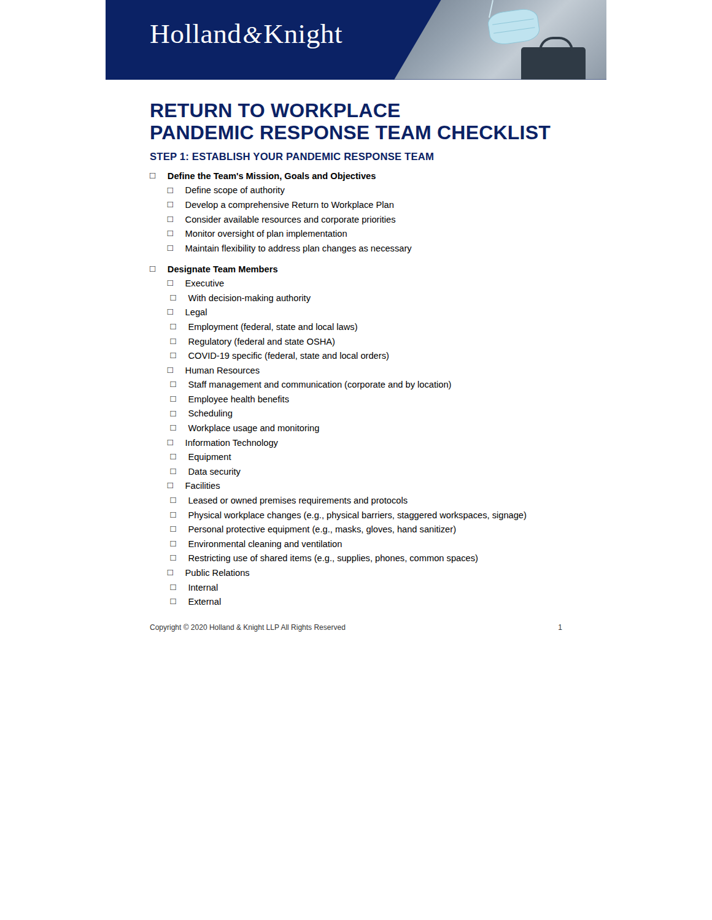Holland&Knight
RETURN TO WORKPLACE
PANDEMIC RESPONSE TEAM CHECKLIST
STEP 1: ESTABLISH YOUR PANDEMIC RESPONSE TEAM
Define the Team's Mission, Goals and Objectives
Define scope of authority
Develop a comprehensive Return to Workplace Plan
Consider available resources and corporate priorities
Monitor oversight of plan implementation
Maintain flexibility to address plan changes as necessary
Designate Team Members
Executive
With decision-making authority
Legal
Employment (federal, state and local laws)
Regulatory (federal and state OSHA)
COVID-19 specific (federal, state and local orders)
Human Resources
Staff management and communication (corporate and by location)
Employee health benefits
Scheduling
Workplace usage and monitoring
Information Technology
Equipment
Data security
Facilities
Leased or owned premises requirements and protocols
Physical workplace changes (e.g., physical barriers, staggered workspaces, signage)
Personal protective equipment (e.g., masks, gloves, hand sanitizer)
Environmental cleaning and ventilation
Restricting use of shared items (e.g., supplies, phones, common spaces)
Public Relations
Internal
External
Copyright © 2020 Holland & Knight LLP All Rights Reserved 1